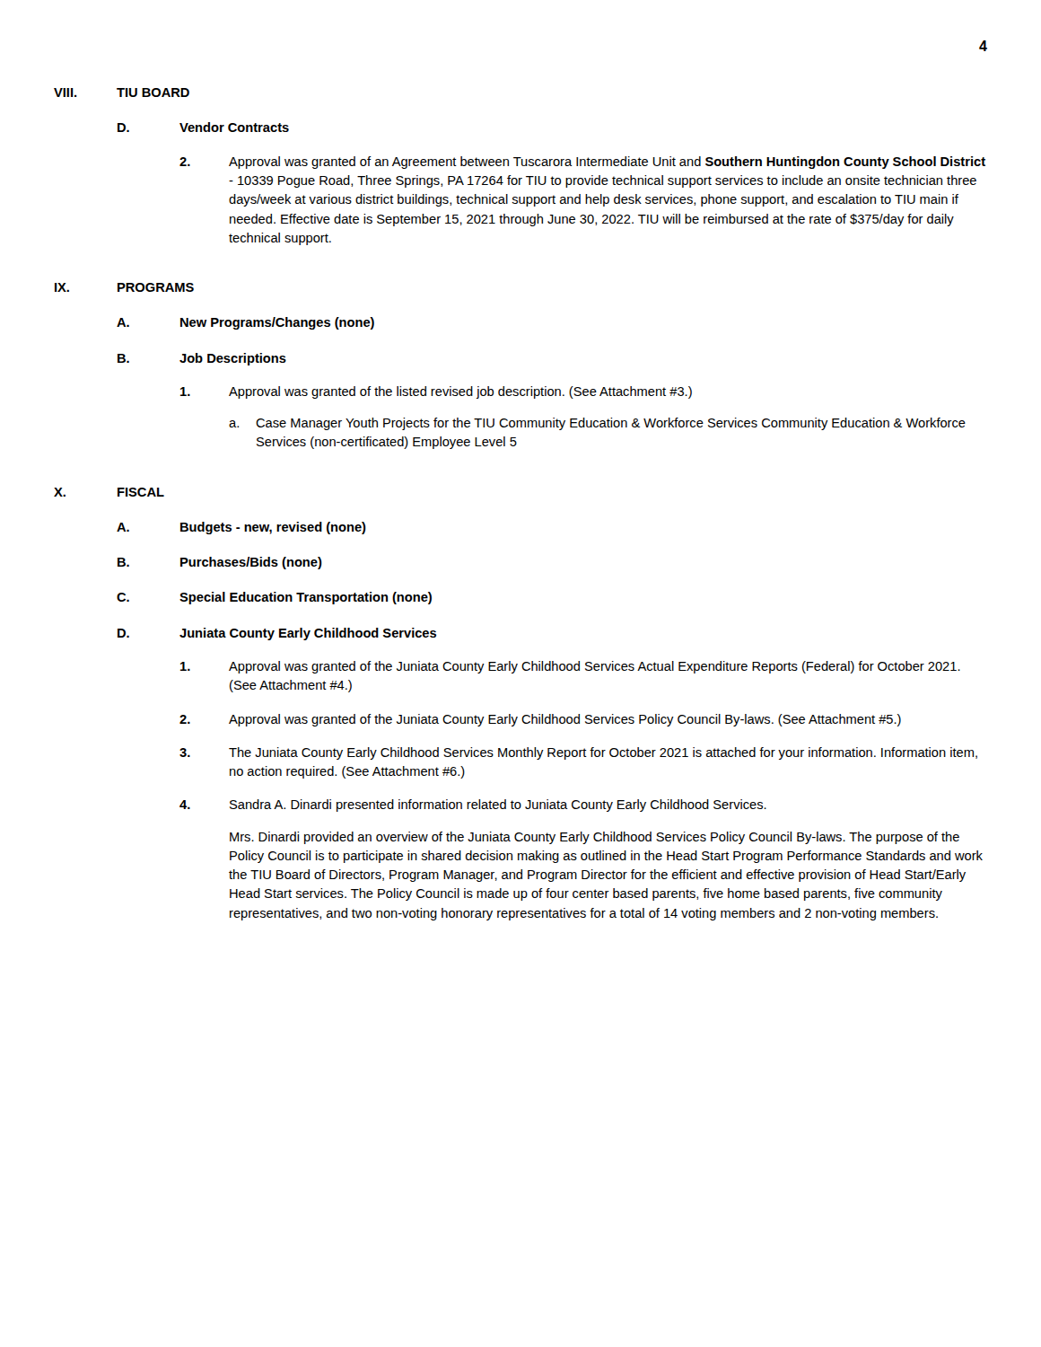4
VIII.
TIU BOARD
D.
Vendor Contracts
2.
Approval was granted of an Agreement between Tuscarora Intermediate Unit and Southern Huntingdon County School District - 10339 Pogue Road, Three Springs, PA 17264 for TIU to provide technical support services to include an onsite technician three days/week at various district buildings, technical support and help desk services, phone support, and escalation to TIU main if needed. Effective date is September 15, 2021 through June 30, 2022. TIU will be reimbursed at the rate of $375/day for daily technical support.
IX.
PROGRAMS
A.
New Programs/Changes (none)
B.
Job Descriptions
1.
Approval was granted of the listed revised job description. (See Attachment #3.)
a.
Case Manager Youth Projects for the TIU Community Education & Workforce Services Community Education & Workforce Services (non-certificated) Employee Level 5
X.
FISCAL
A.
Budgets - new, revised (none)
B.
Purchases/Bids (none)
C.
Special Education Transportation (none)
D.
Juniata County Early Childhood Services
1.
Approval was granted of the Juniata County Early Childhood Services Actual Expenditure Reports (Federal) for October 2021. (See Attachment #4.)
2.
Approval was granted of the Juniata County Early Childhood Services Policy Council By-laws. (See Attachment #5.)
3.
The Juniata County Early Childhood Services Monthly Report for October 2021 is attached for your information. Information item, no action required. (See Attachment #6.)
4.
Sandra A. Dinardi presented information related to Juniata County Early Childhood Services.
Mrs. Dinardi provided an overview of the Juniata County Early Childhood Services Policy Council By-laws. The purpose of the Policy Council is to participate in shared decision making as outlined in the Head Start Program Performance Standards and work the TIU Board of Directors, Program Manager, and Program Director for the efficient and effective provision of Head Start/Early Head Start services. The Policy Council is made up of four center based parents, five home based parents, five community representatives, and two non-voting honorary representatives for a total of 14 voting members and 2 non-voting members.